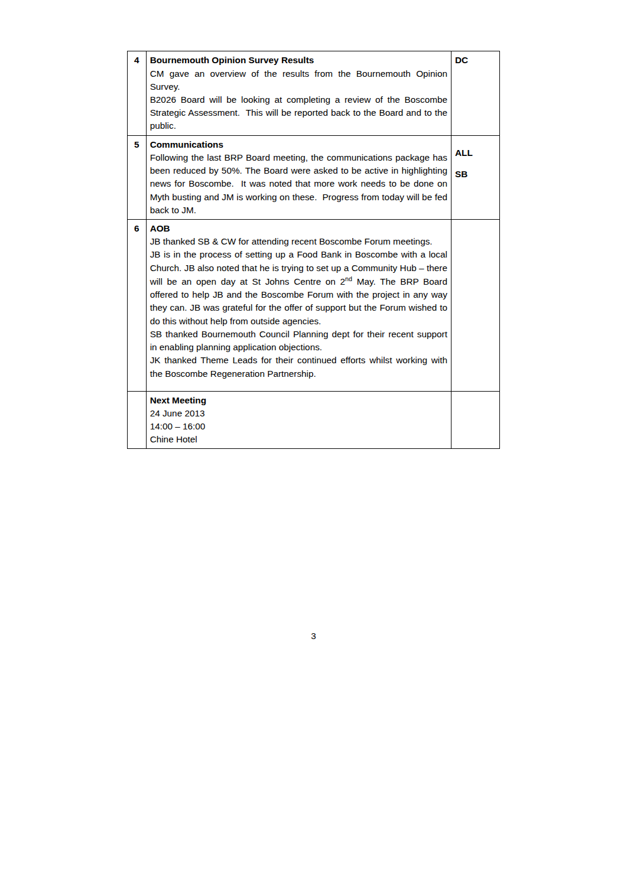| 4 | Bournemouth Opinion Survey Results CM gave an overview of the results from the Bournemouth Opinion Survey. B2026 Board will be looking at completing a review of the Boscombe Strategic Assessment. This will be reported back to the Board and to the public. | DC |
| 5 | Communications Following the last BRP Board meeting, the communications package has been reduced by 50%. The Board were asked to be active in highlighting news for Boscombe. It was noted that more work needs to be done on Myth busting and JM is working on these. Progress from today will be fed back to JM. | ALL SB |
| 6 | AOB JB thanked SB & CW for attending recent Boscombe Forum meetings. JB is in the process of setting up a Food Bank in Boscombe with a local Church. JB also noted that he is trying to set up a Community Hub – there will be an open day at St Johns Centre on 2 nd May. The BRP Board offered to help JB and the Boscombe Forum with the project in any way they can. JB was grateful for the offer of support but the Forum wished to do this without help from outside agencies. SB thanked Bournemouth Council Planning dept for their recent support in enabling planning application objections. JK thanked Theme Leads for their continued efforts whilst working with the Boscombe Regeneration Partnership. | |
| | Next Meeting 24 June 2013 14:00 – 16:00 Chine Hotel | |
3